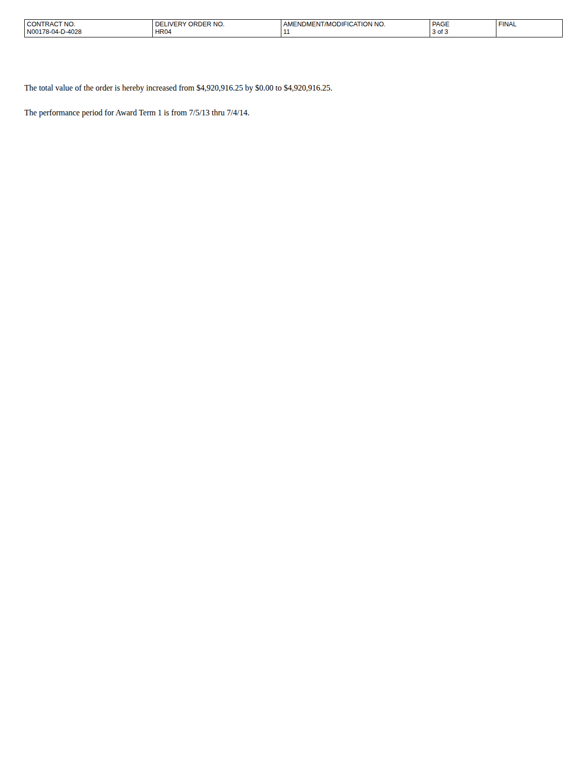| CONTRACT NO. N00178-04-D-4028 | DELIVERY ORDER NO. HR04 | AMENDMENT/MODIFICATION NO. 11 | PAGE 3 of 3 | FINAL |
The total value of the order is hereby increased from $4,920,916.25 by $0.00 to $4,920,916.25.
The performance period for Award Term 1 is from 7/5/13 thru 7/4/14.